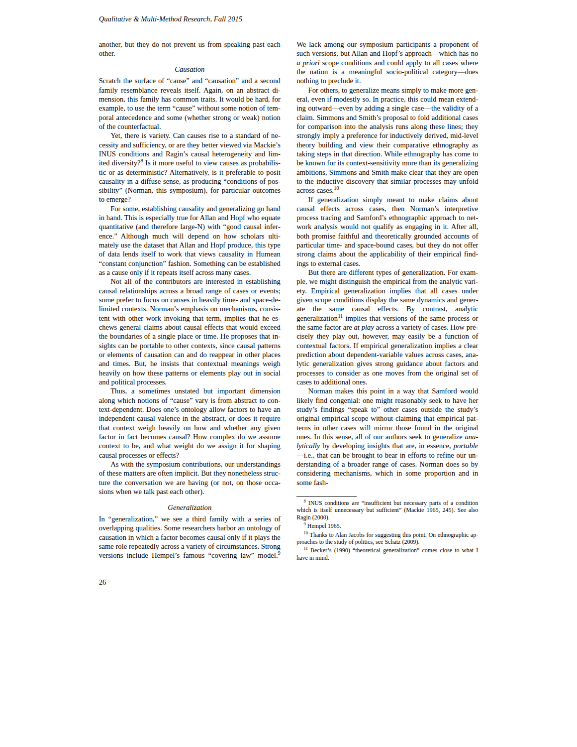Qualitative & Multi-Method Research, Fall 2015
another, but they do not prevent us from speaking past each other.
Causation
Scratch the surface of “cause” and “causation” and a second family resemblance reveals itself. Again, on an abstract dimension, this family has common traits. It would be hard, for example, to use the term “cause” without some notion of temporal antecedence and some (whether strong or weak) notion of the counterfactual.
Yet, there is variety. Can causes rise to a standard of necessity and sufficiency, or are they better viewed via Mackie’s INUS conditions and Ragin’s causal heterogeneity and limited diversity?8 Is it more useful to view causes as probabilistic or as deterministic? Alternatively, is it preferable to posit causality in a diffuse sense, as producing “conditions of possibility” (Norman, this symposium), for particular outcomes to emerge?
For some, establishing causality and generalizing go hand in hand. This is especially true for Allan and Hopf who equate quantitative (and therefore large-N) with “good causal inference.” Although much will depend on how scholars ultimately use the dataset that Allan and Hopf produce, this type of data lends itself to work that views causality in Humean “constant conjunction” fashion. Something can be established as a cause only if it repeats itself across many cases.
Not all of the contributors are interested in establishing causal relationships across a broad range of cases or events; some prefer to focus on causes in heavily time- and space-delimited contexts. Norman’s emphasis on mechanisms, consistent with other work invoking that term, implies that he eschews general claims about causal effects that would exceed the boundaries of a single place or time. He proposes that insights can be portable to other contexts, since causal patterns or elements of causation can and do reappear in other places and times. But, he insists that contextual meanings weigh heavily on how these patterns or elements play out in social and political processes.
Thus, a sometimes unstated but important dimension along which notions of “cause” vary is from abstract to context-dependent. Does one’s ontology allow factors to have an independent causal valence in the abstract, or does it require that context weigh heavily on how and whether any given factor in fact becomes causal? How complex do we assume context to be, and what weight do we assign it for shaping causal processes or effects?
As with the symposium contributions, our understandings of these matters are often implicit. But they nonetheless structure the conversation we are having (or not, on those occasions when we talk past each other).
Generalization
In “generalization,” we see a third family with a series of overlapping qualities. Some researchers harbor an ontology of causation in which a factor becomes causal only if it plays the same role repeatedly across a variety of circumstances. Strong versions include Hempel’s famous “covering law” model.9 We lack among our symposium participants a proponent of such versions, but Allan and Hopf’s approach—which has no a priori scope conditions and could apply to all cases where the nation is a meaningful socio-political category—does nothing to preclude it.
For others, to generalize means simply to make more general, even if modestly so. In practice, this could mean extending outward—even by adding a single case—the validity of a claim. Simmons and Smith’s proposal to fold additional cases for comparison into the analysis runs along these lines; they strongly imply a preference for inductively derived, mid-level theory building and view their comparative ethnography as taking steps in that direction. While ethnography has come to be known for its context-sensitivity more than its generalizing ambitions, Simmons and Smith make clear that they are open to the inductive discovery that similar processes may unfold across cases.10
If generalization simply meant to make claims about causal effects across cases, then Norman’s interpretive process tracing and Samford’s ethnographic approach to network analysis would not qualify as engaging in it. After all, both promise faithful and theoretically grounded accounts of particular time- and space-bound cases, but they do not offer strong claims about the applicability of their empirical findings to external cases.
But there are different types of generalization. For example, we might distinguish the empirical from the analytic variety. Empirical generalization implies that all cases under given scope conditions display the same dynamics and generate the same causal effects. By contrast, analytic generalization11 implies that versions of the same process or the same factor are at play across a variety of cases. How precisely they play out, however, may easily be a function of contextual factors. If empirical generalization implies a clear prediction about dependent-variable values across cases, analytic generalization gives strong guidance about factors and processes to consider as one moves from the original set of cases to additional ones.
Norman makes this point in a way that Samford would likely find congenial: one might reasonably seek to have her study’s findings “speak to” other cases outside the study’s original empirical scope without claiming that empirical patterns in other cases will mirror those found in the original ones. In this sense, all of our authors seek to generalize analytically by developing insights that are, in essence, portable—i.e., that can be brought to bear in efforts to refine our understanding of a broader range of cases. Norman does so by considering mechanisms, which in some proportion and in some fash-
8 INUS conditions are “insufficient but necessary parts of a condition which is itself unnecessary but sufficient” (Mackie 1965, 245). See also Ragin (2000).
9 Hempel 1965.
10 Thanks to Alan Jacobs for suggesting this point. On ethnographic approaches to the study of politics, see Schatz (2009).
11 Becker’s (1990) “theoretical generalization” comes close to what I have in mind.
26